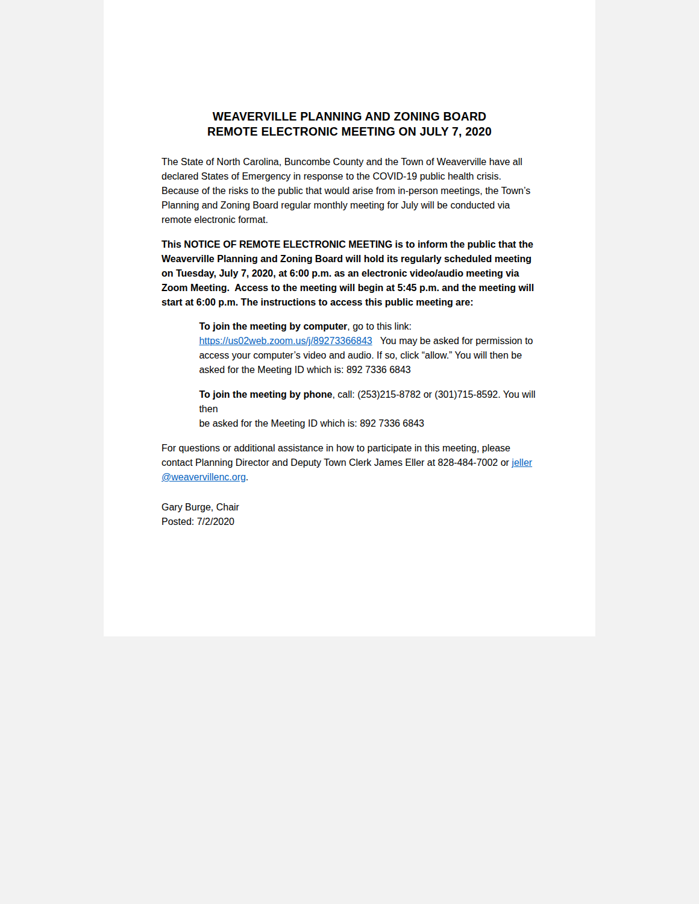WEAVERVILLE PLANNING AND ZONING BOARD REMOTE ELECTRONIC MEETING ON JULY 7, 2020
The State of North Carolina, Buncombe County and the Town of Weaverville have all declared States of Emergency in response to the COVID-19 public health crisis. Because of the risks to the public that would arise from in-person meetings, the Town’s Planning and Zoning Board regular monthly meeting for July will be conducted via remote electronic format.
This NOTICE OF REMOTE ELECTRONIC MEETING is to inform the public that the
Weaverville Planning and Zoning Board will hold its regularly scheduled meeting on Tuesday, July 7, 2020, at 6:00 p.m. as an electronic video/audio meeting via Zoom Meeting. Access to the meeting will begin at 5:45 p.m. and the meeting will start at 6:00 p.m. The instructions to access this public meeting are:
To join the meeting by computer, go to this link:
https://us02web.zoom.us/j/89273366843 You may be asked for permission to access your computer’s video and audio. If so, click “allow.” You will then be asked for the Meeting ID which is: 892 7336 6843
To join the meeting by phone, call: (253)215-8782 or (301)715-8592. You will then
be asked for the Meeting ID which is: 892 7336 6843
For questions or additional assistance in how to participate in this meeting, please contact Planning Director and Deputy Town Clerk James Eller at 828-484-7002 or jeller@weavervillenc.org.
Gary Burge, Chair
Posted: 7/2/2020